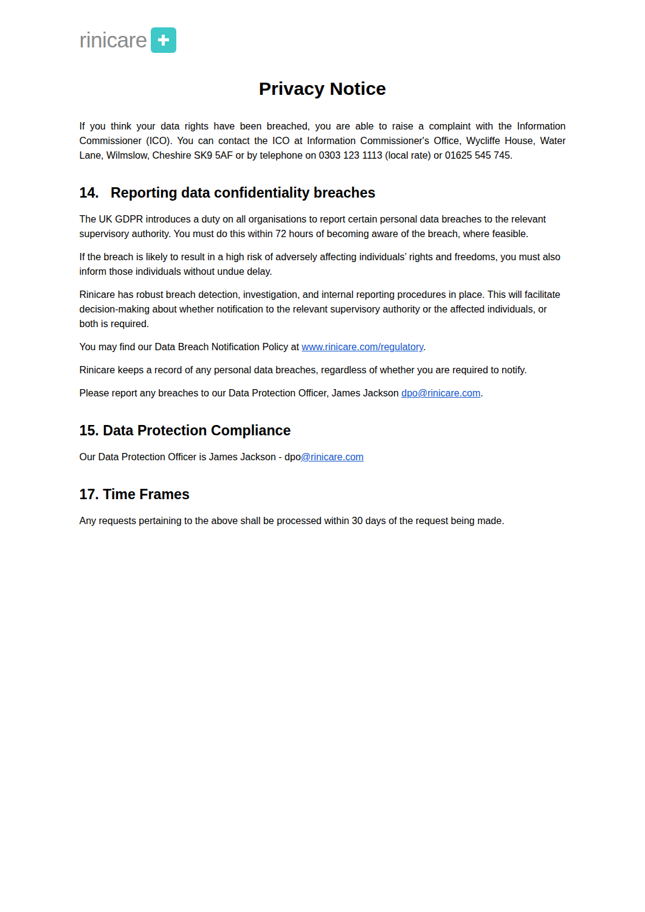rinicare
Privacy Notice
If you think your data rights have been breached, you are able to raise a complaint with the Information Commissioner (ICO). You can contact the ICO at Information Commissioner's Office, Wycliffe House, Water Lane, Wilmslow, Cheshire SK9 5AF or by telephone on 0303 123 1113 (local rate) or 01625 545 745.
14. Reporting data confidentiality breaches
The UK GDPR introduces a duty on all organisations to report certain personal data breaches to the relevant supervisory authority. You must do this within 72 hours of becoming aware of the breach, where feasible.
If the breach is likely to result in a high risk of adversely affecting individuals’ rights and freedoms, you must also inform those individuals without undue delay.
Rinicare has robust breach detection, investigation, and internal reporting procedures in place. This will facilitate decision-making about whether notification to the relevant supervisory authority or the affected individuals, or both is required.
You may find our Data Breach Notification Policy at www.rinicare.com/regulatory.
Rinicare keeps a record of any personal data breaches, regardless of whether you are required to notify.
Please report any breaches to our Data Protection Officer, James Jackson dpo@rinicare.com.
15. Data Protection Compliance
Our Data Protection Officer is James Jackson - dpo@rinicare.com
17. Time Frames
Any requests pertaining to the above shall be processed within 30 days of the request being made.